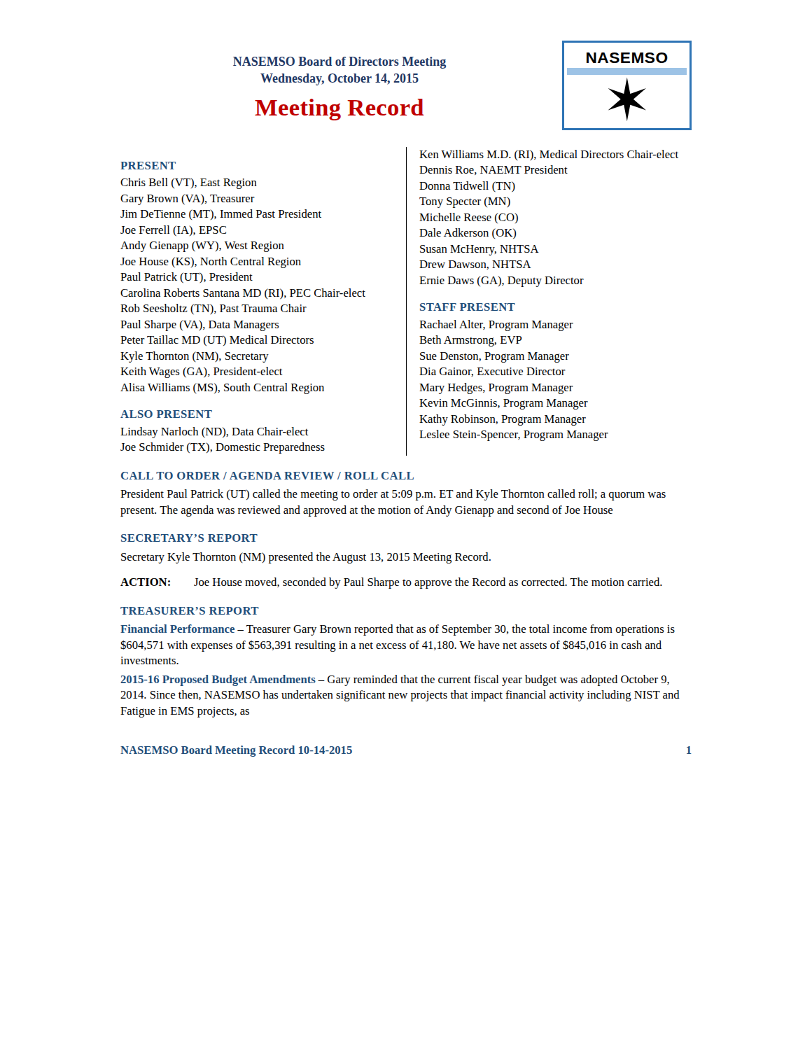NASEMSO
✶
NASEMSO Board of Directors Meeting
Wednesday, October 14, 2015
Meeting Record
PRESENT
Chris Bell (VT), East Region
Gary Brown (VA), Treasurer
Jim DeTienne (MT), Immed Past President
Joe Ferrell (IA), EPSC
Andy Gienapp (WY), West Region
Joe House (KS), North Central Region
Paul Patrick (UT), President
Carolina Roberts Santana MD (RI), PEC Chair-elect
Rob Seesholtz (TN), Past Trauma Chair
Paul Sharpe (VA), Data Managers
Peter Taillac MD (UT) Medical Directors
Kyle Thornton (NM), Secretary
Keith Wages (GA), President-elect
Alisa Williams (MS), South Central Region
ALSO PRESENT
Lindsay Narloch (ND), Data Chair-elect
Joe Schmider (TX), Domestic Preparedness
Ken Williams M.D. (RI), Medical Directors Chair-elect
Dennis Roe, NAEMT President
Donna Tidwell (TN)
Tony Specter (MN)
Michelle Reese (CO)
Dale Adkerson (OK)
Susan McHenry, NHTSA
Drew Dawson, NHTSA
Ernie Daws (GA), Deputy Director
STAFF PRESENT
Rachael Alter, Program Manager
Beth Armstrong, EVP
Sue Denston, Program Manager
Dia Gainor, Executive Director
Mary Hedges, Program Manager
Kevin McGinnis, Program Manager
Kathy Robinson, Program Manager
Leslee Stein-Spencer, Program Manager
CALL TO ORDER / AGENDA REVIEW / ROLL CALL
President Paul Patrick (UT) called the meeting to order at 5:09 p.m. ET and Kyle Thornton called roll; a quorum was present. The agenda was reviewed and approved at the motion of Andy Gienapp and second of Joe House
SECRETARY’S REPORT
Secretary Kyle Thornton (NM) presented the August 13, 2015 Meeting Record.
ACTION:
Joe House moved, seconded by Paul Sharpe to approve the Record as corrected. The motion carried.
TREASURER’S REPORT
Financial Performance – Treasurer Gary Brown reported that as of September 30, the total income from operations is $604,571 with expenses of $563,391 resulting in a net excess of 41,180. We have net assets of $845,016 in cash and investments.
2015-16 Proposed Budget Amendments – Gary reminded that the current fiscal year budget was adopted October 9, 2014. Since then, NASEMSO has undertaken significant new projects that impact financial activity including NIST and Fatigue in EMS projects, as
NASEMSO Board Meeting Record 10-14-2015 1